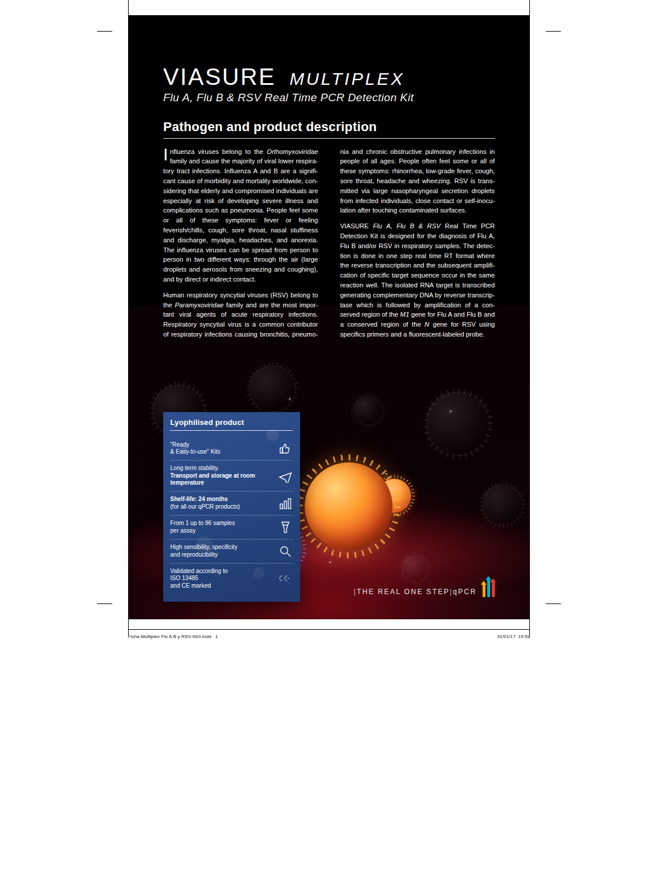VIASURE MULTIPLEX
Flu A, Flu B & RSV Real Time PCR Detection Kit
Pathogen and product description
Influenza viruses belong to the Orthomyxoviridae family and cause the majority of viral lower respiratory tract infections. Influenza A and B are a significant cause of morbidity and mortality worldwide, considering that elderly and compromised individuals are especially at risk of developing severe illness and complications such as pneumonia. People feel some or all of these symptoms: fever or feeling feverish/chills, cough, sore throat, nasal stuffiness and discharge, myalgia, headaches, and anorexia. The influenza viruses can be spread from person to person in two different ways: through the air (large droplets and aerosols from sneezing and coughing), and by direct or indirect contact.
Human respiratory syncytial viruses (RSV) belong to the Paramyxoviridae family and are the most important viral agents of acute respiratory infections. Respiratory syncytial virus is a common contributor of respiratory infections causing bronchitis, pneumonia and chronic obstructive pulmonary infections in people of all ages. People often feel some or all of these symptoms: rhinorrhea, low-grade fever, cough, sore throat, headache and wheezing. RSV is transmitted via large nasopharyngeal secretion droplets from infected individuals, close contact or self-inoculation after touching contaminated surfaces.
VIASURE Flu A, Flu B & RSV Real Time PCR Detection Kit is designed for the diagnosis of Flu A, Flu B and/or RSV in respiratory samples. The detection is done in one step real time RT format where the reverse transcription and the subsequent amplification of specific target sequence occur in the same reaction well. The isolated RNA target is transcribed generating complementary DNA by reverse transcriptase which is followed by amplification of a conserved region of the M1 gene for Flu A and Flu B and a conserved region of the N gene for RSV using specifics primers and a fluorescent-labeled probe.
Lyophilised product
"Ready
& Easy-to-use" Kits
Long term stability.
Transport and storage at room temperature
Shelf-life: 24 months
(for all our qPCR products)
From 1 up to 96 samples
per assay
High sensibility, specificity
and reproducibility
Validated according to
ISO 13485
and CE marked
|THE REAL ONE STEP|qPCR
Ficha Multiplex Flu A B y RSV-ING.indd 1
31/01/17 19:58